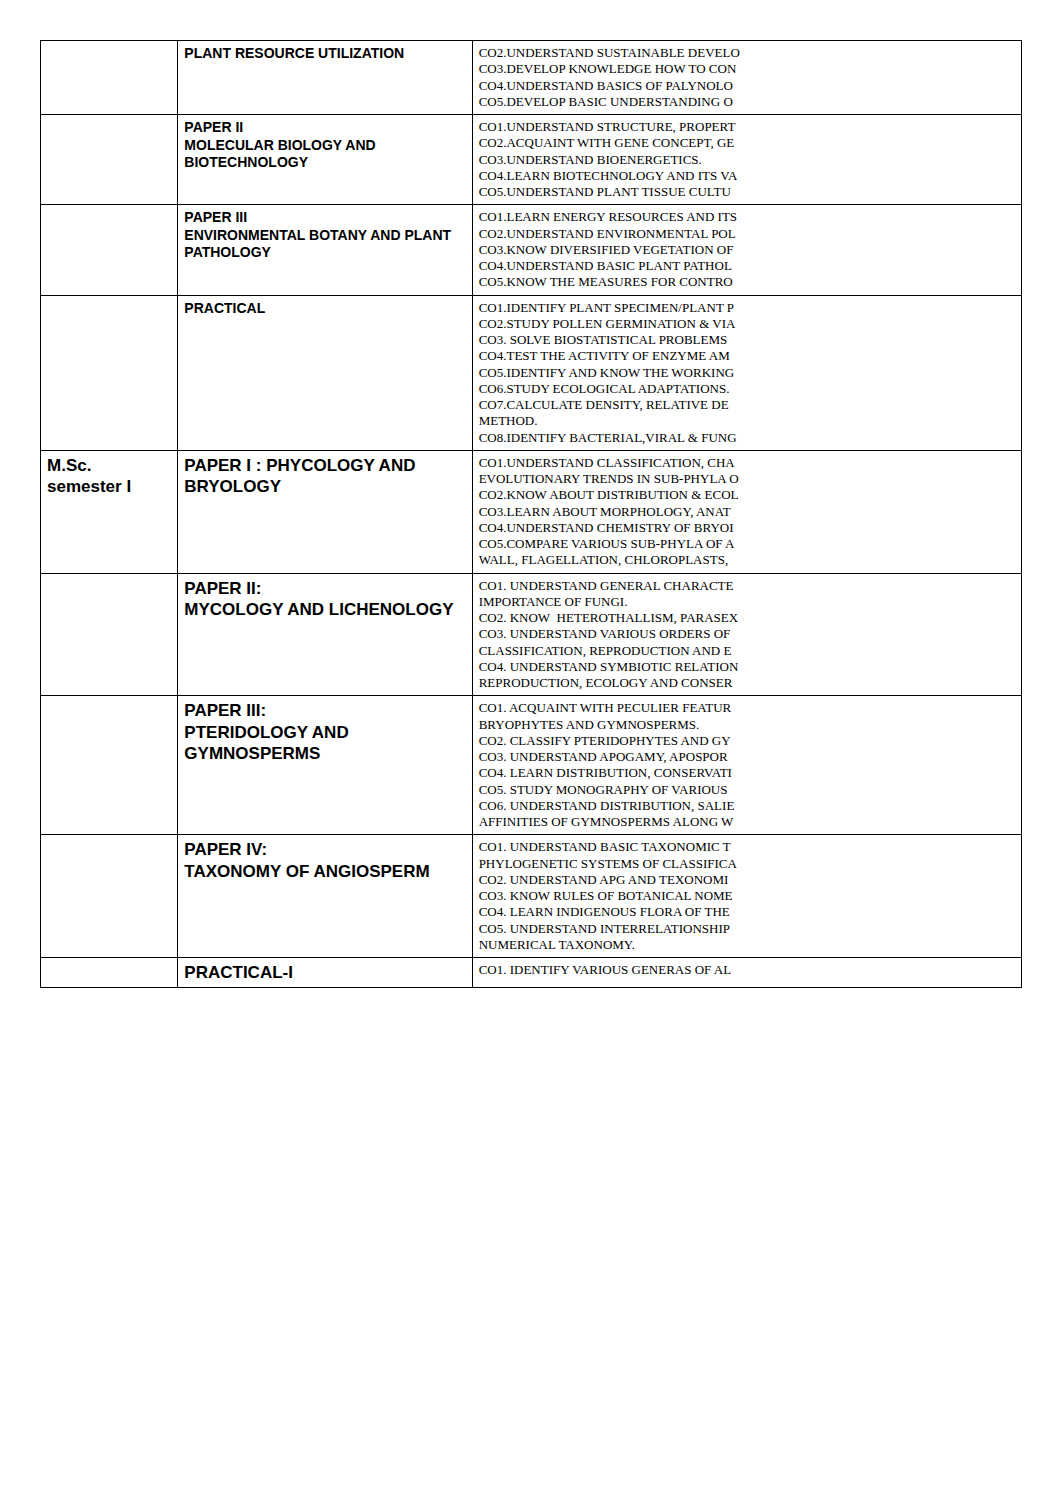| | PLANT RESOURCE UTILIZATION | CO2.UNDERSTAND SUSTAINABLE DEVELO CO3.DEVELOP KNOWLEDGE HOW TO CON CO4.UNDERSTAND BASICS OF PALYNOLO CO5.DEVELOP BASIC UNDERSTANDING O |
| | PAPER II MOLECULAR BIOLOGY AND BIOTECHNOLOGY | CO1.UNDERSTAND STRUCTURE, PROPERT CO2.ACQUAINT WITH GENE CONCEPT, GE CO3.UNDERSTAND BIOENERGETICS. CO4.LEARN BIOTECHNOLOGY AND ITS VA CO5.UNDERSTAND PLANT TISSUE CULTU |
| | PAPER III ENVIRONMENTAL BOTANY AND PLANT PATHOLOGY | CO1.LEARN ENERGY RESOURCES AND ITS CO2.UNDERSTAND ENVIRONMENTAL POL CO3.KNOW DIVERSIFIED VEGETATION OF CO4.UNDERSTAND BASIC PLANT PATHOL CO5.KNOW THE MEASURES FOR CONTRO |
| | PRACTICAL | CO1.IDENTIFY PLANT SPECIMEN/PLANT P CO2.STUDY POLLEN GERMINATION & VIA CO3. SOLVE BIOSTATISTICAL PROBLEMS CO4.TEST THE ACTIVITY OF ENZYME AM CO5.IDENTIFY AND KNOW THE WORKING CO6.STUDY ECOLOGICAL ADAPTATIONS. CO7.CALCULATE DENSITY, RELATIVE DE METHOD. CO8.IDENTIFY BACTERIAL,VIRAL & FUNG |
| M.Sc. semester I | PAPER I : PHYCOLOGY AND BRYOLOGY | CO1.UNDERSTAND CLASSIFICATION, CHA EVOLUTIONARY TRENDS IN SUB-PHYLA O CO2.KNOW ABOUT DISTRIBUTION & ECOL CO3.LEARN ABOUT MORPHOLOGY, ANAT CO4.UNDERSTAND CHEMISTRY OF BRYOI CO5.COMPARE VARIOUS SUB-PHYLA OF A WALL, FLAGELLATION, CHLOROPLASTS, |
| | PAPER II: MYCOLOGY AND LICHENOLOGY | CO1. UNDERSTAND GENERAL CHARACTE IMPORTANCE OF FUNGI. CO2. KNOW HETEROTHALLISM, PARASEX CO3. UNDERSTAND VARIOUS ORDERS OF CLASSIFICATION, REPRODUCTION AND E CO4. UNDERSTAND SYMBIOTIC RELATION REPRODUCTION, ECOLOGY AND CONSER |
| | PAPER III: PTERIDOLOGY AND GYMNOSPERMS | CO1. ACQUAINT WITH PECULIER FEATUR BRYOPHYTES AND GYMNOSPERMS. CO2. CLASSIFY PTERIDOPHYTES AND GY CO3. UNDERSTAND APOGAMY, APOSPOR CO4. LEARN DISTRIBUTION, CONSERVATI CO5. STUDY MONOGRAPHY OF VARIOUS CO6. UNDERSTAND DISTRIBUTION, SALIE AFFINITIES OF GYMNOSPERMS ALONG W |
| | PAPER IV: TAXONOMY OF ANGIOSPERM | CO1. UNDERSTAND BASIC TAXONOMIC T PHYLOGENETIC SYSTEMS OF CLASSIFICA CO2. UNDERSTAND APG AND TEXONOMI CO3. KNOW RULES OF BOTANICAL NOME CO4. LEARN INDIGENOUS FLORA OF THE CO5. UNDERSTAND INTERRELATIONSHIP NUMERICAL TAXONOMY. |
| | PRACTICAL-I | CO1. IDENTIFY VARIOUS GENERAS OF AL |